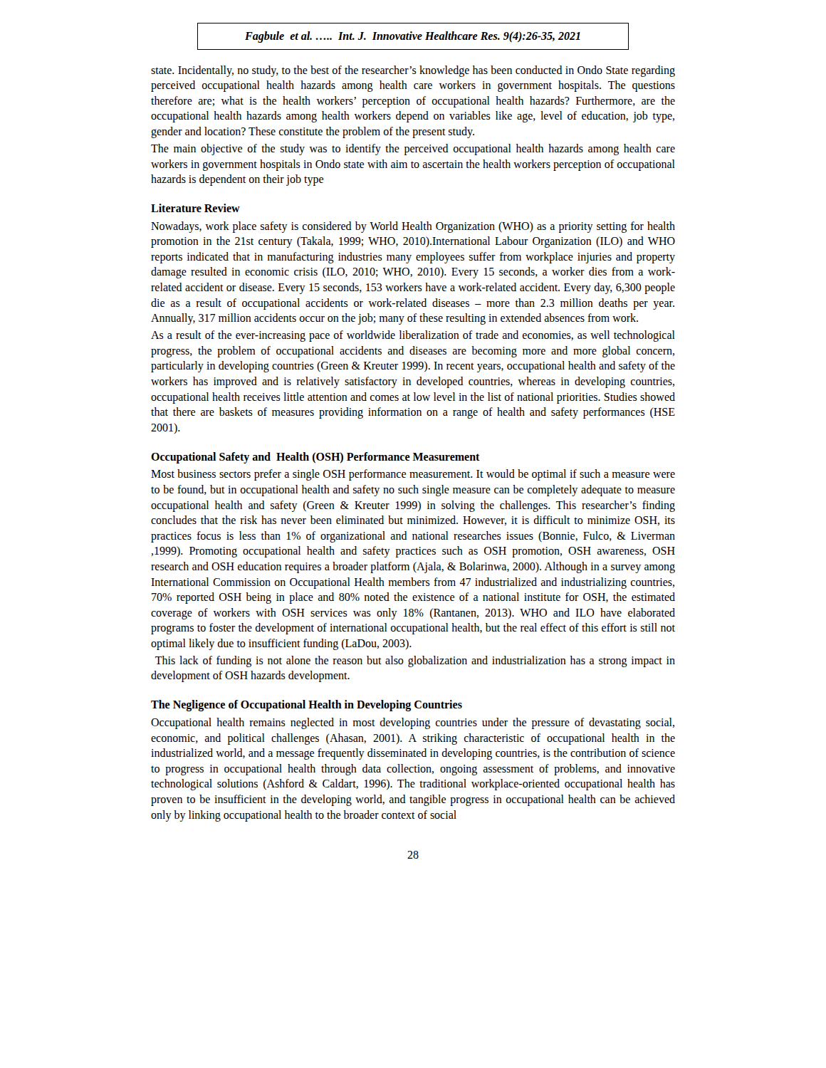Fagbule et al. ….. Int. J. Innovative Healthcare Res. 9(4):26-35, 2021
state. Incidentally, no study, to the best of the researcher’s knowledge has been conducted in Ondo State regarding perceived occupational health hazards among health care workers in government hospitals. The questions therefore are; what is the health workers’ perception of occupational health hazards? Furthermore, are the occupational health hazards among health workers depend on variables like age, level of education, job type, gender and location? These constitute the problem of the present study.
The main objective of the study was to identify the perceived occupational health hazards among health care workers in government hospitals in Ondo state with aim to ascertain the health workers perception of occupational hazards is dependent on their job type
Literature Review
Nowadays, work place safety is considered by World Health Organization (WHO) as a priority setting for health promotion in the 21st century (Takala, 1999; WHO, 2010).International Labour Organization (ILO) and WHO reports indicated that in manufacturing industries many employees suffer from workplace injuries and property damage resulted in economic crisis (ILO, 2010; WHO, 2010). Every 15 seconds, a worker dies from a work-related accident or disease. Every 15 seconds, 153 workers have a work-related accident. Every day, 6,300 people die as a result of occupational accidents or work-related diseases – more than 2.3 million deaths per year. Annually, 317 million accidents occur on the job; many of these resulting in extended absences from work.
As a result of the ever-increasing pace of worldwide liberalization of trade and economies, as well technological progress, the problem of occupational accidents and diseases are becoming more and more global concern, particularly in developing countries (Green & Kreuter 1999). In recent years, occupational health and safety of the workers has improved and is relatively satisfactory in developed countries, whereas in developing countries, occupational health receives little attention and comes at low level in the list of national priorities. Studies showed that there are baskets of measures providing information on a range of health and safety performances (HSE 2001).
Occupational Safety and Health (OSH) Performance Measurement
Most business sectors prefer a single OSH performance measurement. It would be optimal if such a measure were to be found, but in occupational health and safety no such single measure can be completely adequate to measure occupational health and safety (Green & Kreuter 1999) in solving the challenges. This researcher’s finding concludes that the risk has never been eliminated but minimized. However, it is difficult to minimize OSH, its practices focus is less than 1% of organizational and national researches issues (Bonnie, Fulco, & Liverman ,1999). Promoting occupational health and safety practices such as OSH promotion, OSH awareness, OSH research and OSH education requires a broader platform (Ajala, & Bolarinwa, 2000). Although in a survey among International Commission on Occupational Health members from 47 industrialized and industrializing countries, 70% reported OSH being in place and 80% noted the existence of a national institute for OSH, the estimated coverage of workers with OSH services was only 18% (Rantanen, 2013). WHO and ILO have elaborated programs to foster the development of international occupational health, but the real effect of this effort is still not optimal likely due to insufficient funding (LaDou, 2003).
This lack of funding is not alone the reason but also globalization and industrialization has a strong impact in development of OSH hazards development.
The Negligence of Occupational Health in Developing Countries
Occupational health remains neglected in most developing countries under the pressure of devastating social, economic, and political challenges (Ahasan, 2001). A striking characteristic of occupational health in the industrialized world, and a message frequently disseminated in developing countries, is the contribution of science to progress in occupational health through data collection, ongoing assessment of problems, and innovative technological solutions (Ashford & Caldart, 1996). The traditional workplace-oriented occupational health has proven to be insufficient in the developing world, and tangible progress in occupational health can be achieved only by linking occupational health to the broader context of social
28